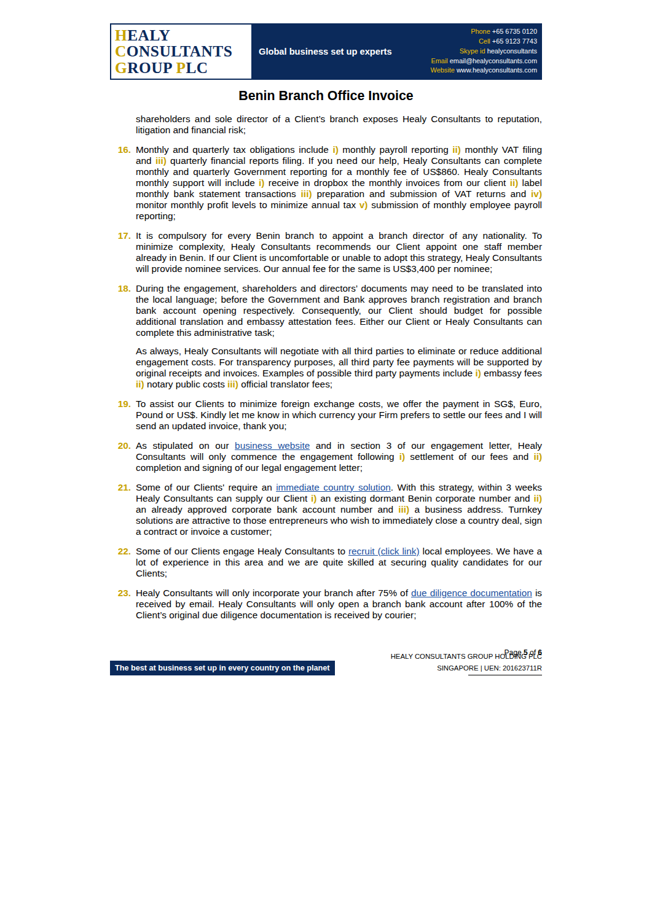HEALY
CONSULTANTS
GROUP PLC
Global business set up experts
Phone +65 6735 0120
Cell +65 9123 7743
Skype id healyconsultants
Email email@healyconsultants.com
Website www.healyconsultants.com
Benin Branch Office Invoice
shareholders and sole director of a Client’s branch exposes Healy Consultants to reputation, litigation and financial risk;
16. Monthly and quarterly tax obligations include i) monthly payroll reporting ii) monthly VAT filing and iii) quarterly financial reports filing. If you need our help, Healy Consultants can complete monthly and quarterly Government reporting for a monthly fee of US$860. Healy Consultants monthly support will include i) receive in dropbox the monthly invoices from our client ii) label monthly bank statement transactions iii) preparation and submission of VAT returns and iv) monitor monthly profit levels to minimize annual tax v) submission of monthly employee payroll reporting;
17. It is compulsory for every Benin branch to appoint a branch director of any nationality. To minimize complexity, Healy Consultants recommends our Client appoint one staff member already in Benin. If our Client is uncomfortable or unable to adopt this strategy, Healy Consultants will provide nominee services. Our annual fee for the same is US$3,400 per nominee;
18. During the engagement, shareholders and directors’ documents may need to be translated into the local language; before the Government and Bank approves branch registration and branch bank account opening respectively. Consequently, our Client should budget for possible additional translation and embassy attestation fees. Either our Client or Healy Consultants can complete this administrative task;
As always, Healy Consultants will negotiate with all third parties to eliminate or reduce additional engagement costs. For transparency purposes, all third party fee payments will be supported by original receipts and invoices. Examples of possible third party payments include i) embassy fees ii) notary public costs iii) official translator fees;
19. To assist our Clients to minimize foreign exchange costs, we offer the payment in SG$, Euro, Pound or US$. Kindly let me know in which currency your Firm prefers to settle our fees and I will send an updated invoice, thank you;
20. As stipulated on our business website and in section 3 of our engagement letter, Healy Consultants will only commence the engagement following i) settlement of our fees and ii) completion and signing of our legal engagement letter;
21. Some of our Clients' require an immediate country solution. With this strategy, within 3 weeks Healy Consultants can supply our Client i) an existing dormant Benin corporate number and ii) an already approved corporate bank account number and iii) a business address. Turnkey solutions are attractive to those entrepreneurs who wish to immediately close a country deal, sign a contract or invoice a customer;
22. Some of our Clients engage Healy Consultants to recruit (click link) local employees. We have a lot of experience in this area and we are quite skilled at securing quality candidates for our Clients;
23. Healy Consultants will only incorporate your branch after 75% of due diligence documentation is received by email. Healy Consultants will only open a branch bank account after 100% of the Client’s original due diligence documentation is received by courier;
The best at business set up in every country on the planet
HEALY CONSULTANTS GROUP HOLDING PLC SINGAPORE | UEN: 201623711R
Page 5 of 6